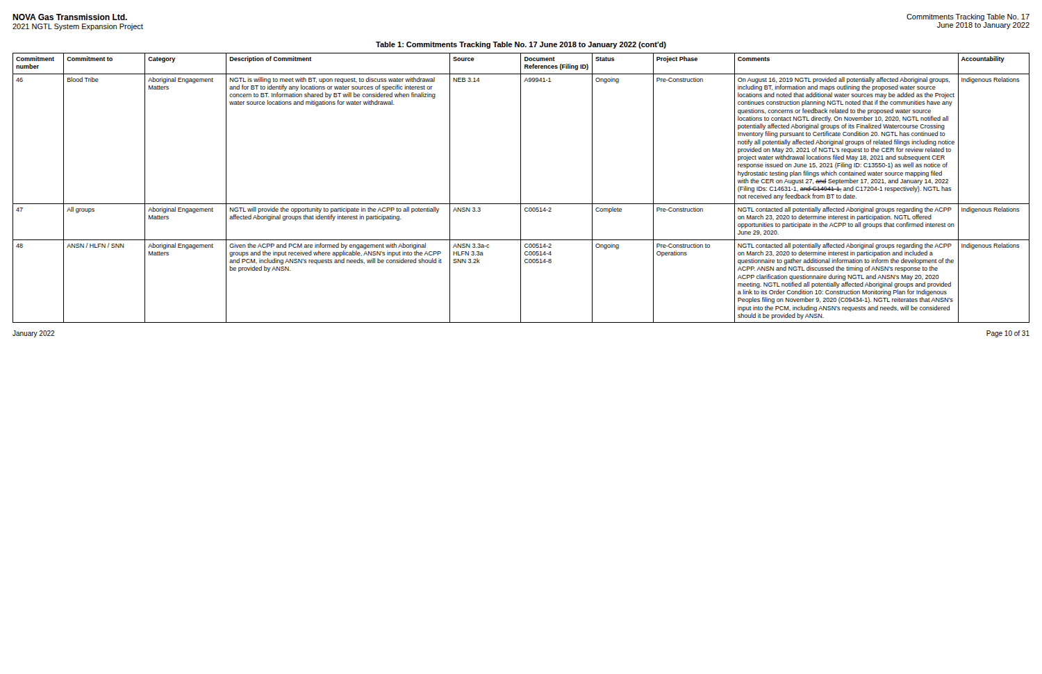NOVA Gas Transmission Ltd.
2021 NGTL System Expansion Project
Commitments Tracking Table No. 17
June 2018 to January 2022
Table 1: Commitments Tracking Table No. 17 June 2018 to January 2022 (cont'd)
| Commitment number | Commitment to | Category | Description of Commitment | Source | Document References (Filing ID) | Status | Project Phase | Comments | Accountability |
| --- | --- | --- | --- | --- | --- | --- | --- | --- | --- |
| 46 | Blood Tribe | Aboriginal Engagement Matters | NGTL is willing to meet with BT, upon request, to discuss water withdrawal and for BT to identify any locations or water sources of specific interest or concern to BT. Information shared by BT will be considered when finalizing water source locations and mitigations for water withdrawal. | NEB 3.14 | A99941-1 | Ongoing | Pre-Construction | On August 16, 2019 NGTL provided all potentially affected Aboriginal groups, including BT, information and maps outlining the proposed water source locations and noted that additional water sources may be added as the Project continues construction planning NGTL noted that if the communities have any questions, concerns or feedback related to the proposed water source locations to contact NGTL directly. On November 10, 2020, NGTL notified all potentially affected Aboriginal groups of its Finalized Watercourse Crossing Inventory filing pursuant to Certificate Condition 20. NGTL has continued to notify all potentially affected Aboriginal groups of related filings including notice provided on May 20, 2021 of NGTL's request to the CER for review related to project water withdrawal locations filed May 18, 2021 and subsequent CER response issued on June 15, 2021 (Filing ID: C13550-1) as well as notice of hydrostatic testing plan filings which contained water source mapping filed with the CER on August 27, and September 17, 2021, and January 14, 2022 (Filing IDs: C14631-1, and C14941-1, and C17204-1 respectively). NGTL has not received any feedback from BT to date. | Indigenous Relations |
| 47 | All groups | Aboriginal Engagement Matters | NGTL will provide the opportunity to participate in the ACPP to all potentially affected Aboriginal groups that identify interest in participating. | ANSN 3.3 | C00514-2 | Complete | Pre-Construction | NGTL contacted all potentially affected Aboriginal groups regarding the ACPP on March 23, 2020 to determine interest in participation. NGTL offered opportunities to participate in the ACPP to all groups that confirmed interest on June 29, 2020. | Indigenous Relations |
| 48 | ANSN / HLFN / SNN | Aboriginal Engagement Matters | Given the ACPP and PCM are informed by engagement with Aboriginal groups and the input received where applicable, ANSN's input into the ACPP and PCM, including ANSN's requests and needs, will be considered should it be provided by ANSN. | ANSN 3.3a-c HLFN 3.3a SNN 3.2k | C00514-2 C00514-4 C00514-8 | Ongoing | Pre-Construction to Operations | NGTL contacted all potentially affected Aboriginal groups regarding the ACPP on March 23, 2020 to determine interest in participation and included a questionnaire to gather additional information to inform the development of the ACPP. ANSN and NGTL discussed the timing of ANSN's response to the ACPP clarification questionnaire during NGTL and ANSN's May 20, 2020 meeting. NGTL notified all potentially affected Aboriginal groups and provided a link to its Order Condition 10: Construction Monitoring Plan for Indigenous Peoples filing on November 9, 2020 (C09434-1). NGTL reiterates that ANSN's input into the PCM, including ANSN's requests and needs, will be considered should it be provided by ANSN. | Indigenous Relations |
January 2022
Page 10 of 31